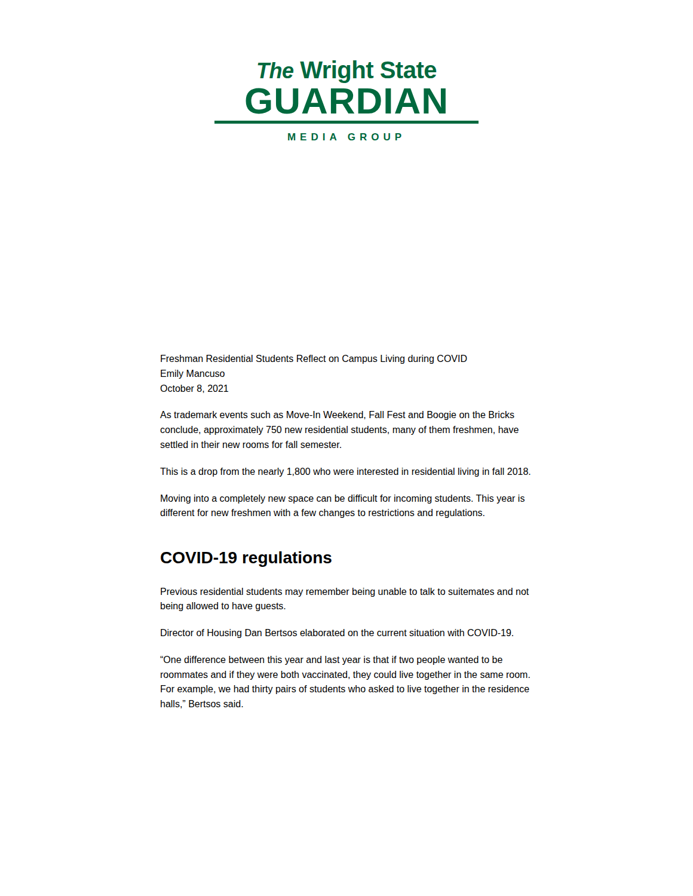The Wright State
GUARDIAN
MEDIA GROUP
Freshman Residential Students Reflect on Campus Living during COVID
Emily Mancuso
October 8, 2021
As trademark events such as Move-In Weekend, Fall Fest and Boogie on the Bricks conclude, approximately 750 new residential students, many of them freshmen, have settled in their new rooms for fall semester.
This is a drop from the nearly 1,800 who were interested in residential living in fall 2018.
Moving into a completely new space can be difficult for incoming students. This year is different for new freshmen with a few changes to restrictions and regulations.
COVID-19 regulations
Previous residential students may remember being unable to talk to suitemates and not being allowed to have guests.
Director of Housing Dan Bertsos elaborated on the current situation with COVID-19.
“One difference between this year and last year is that if two people wanted to be roommates and if they were both vaccinated, they could live together in the same room. For example, we had thirty pairs of students who asked to live together in the residence halls,” Bertsos said.